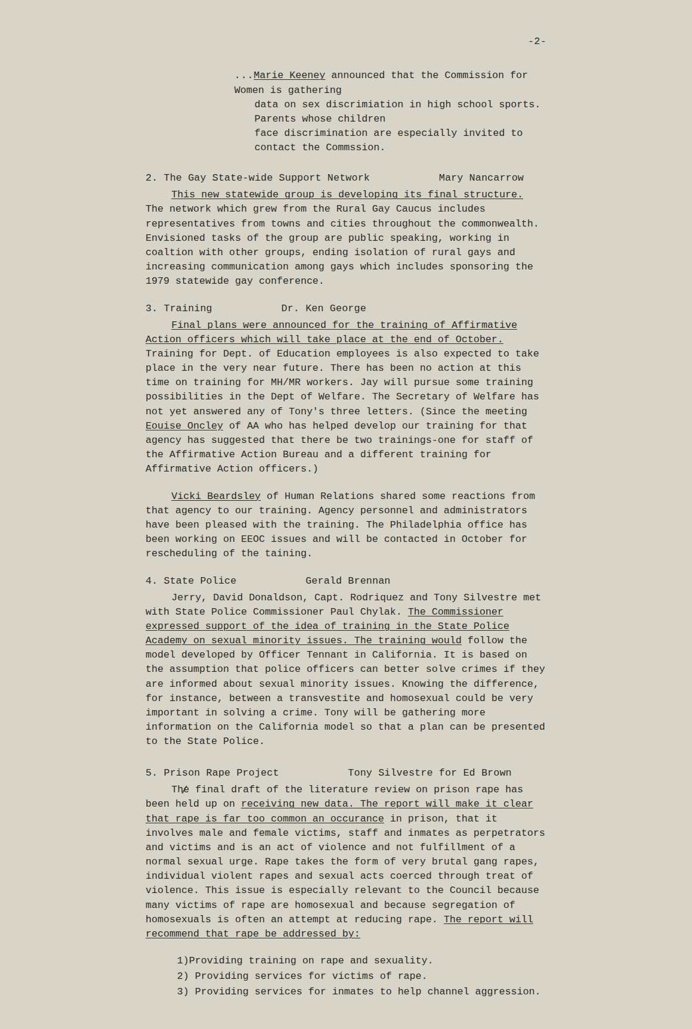-2-
... Marie Keeney announced that the Commission for Women is gathering
data on sex discrimiation in high school sports. Parents whose children
face discrimination are especially invited to contact the Commssion.
2. The Gay State-wide Support Network Mary Nancarrow
This new statewide group is developing its final structure. The network which grew from the Rural Gay Caucus includes representatives from towns and cities throughout the commonwealth. Envisioned tasks of the group are public speaking, working in coaltion with other groups, ending isolation of rural gays and increasing communication among gays which includes sponsoring the 1979 statewide gay conference.
3. Training Dr. Ken George
Final plans were announced for the training of Affirmative Action officers which will take place at the end of October. Training for Dept. of Education employees is also expected to take place in the very near future. There has been no action at this time on training for MH/MR workers. Jay will pursue some training possibilities in the Dept of Welfare. The Secretary of Welfare has not yet answered any of Tony's three letters. (Since the meeting Eouise Oncley of AA who has helped develop our training for that agency has suggested that there be two trainings-one for staff of the Affirmative Action Bureau and a different training for Affirmative Action officers.)
Vicki Beardsley of Human Relations shared some reactions from that agency to our training. Agency personnel and administrators have been pleased with the training. The Philadelphia office has been working on EEOC issues and will be contacted in October for rescheduling of the taining.
4. State Police Gerald Brennan
Jerry, David Donaldson, Capt. Rodriquez and Tony Silvestre met with State Police Commissioner Paul Chylak. The Commissioner expressed support of the idea of training in the State Police Academy on sexual minority issues. The training would follow the model developed by Officer Tennant in California. It is based on the assumption that police officers can better solve crimes if they are informed about sexual minority issues. Knowing the difference, for instance, between a transvestite and homosexual could be very important in solving a crime. Tony will be gathering more information on the California model so that a plan can be presented to the State Police.
5. Prison Rape Project Tony Silvestre for Ed Brown
/
The final draft of the literature review on prison rape has been held up on receiving new data. The report will make it clear that rape is far too common an occurance in prison, that it involves male and female victims, staff and inmates as perpetrators and victims and is an act of violence and not fulfillment of a normal sexual urge. Rape takes the form of very brutal gang rapes, individual violent rapes and sexual acts coerced through treat of violence. This issue is especially relevant to the Council because many victims of rape are homosexual and because segregation of homosexuals is often an attempt at reducing rape. The report will recommend that rape be addressed by:
1)Providing training on rape and sexuality.
2) Providing services for victims of rape.
3) Providing services for inmates to help channel aggression.